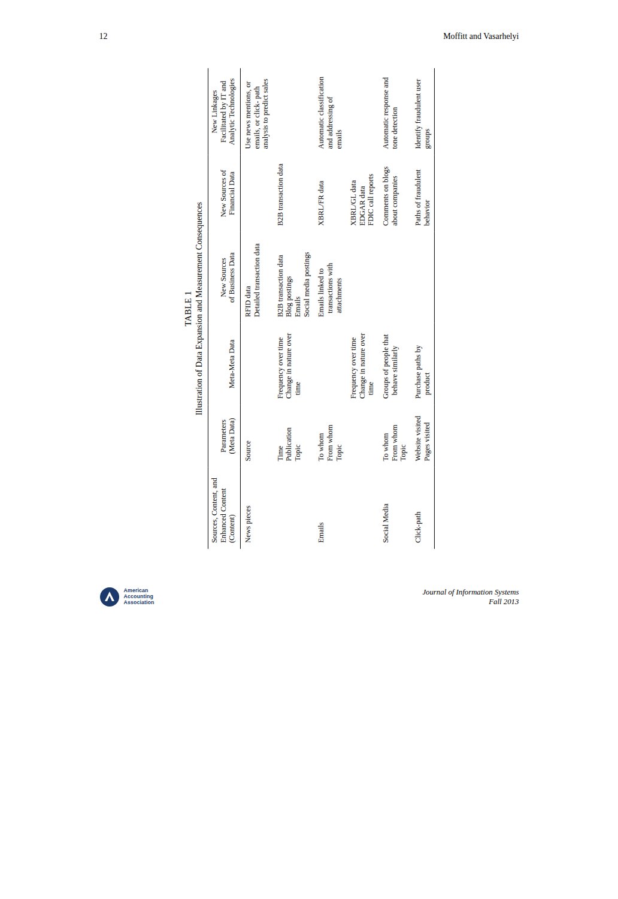12 Moffitt and Vasarhelyi
TABLE 1
Illustration of Data Expansion and Measurement Consequences
| Sources, Content, and Enhanced Content (Content) | Parameters (Meta Data) | Meta-Meta Data | New Sources of Business Data | New Sources of Financial Data | New Linkages Facilitated by IT and Analytic Technologies |
| --- | --- | --- | --- | --- | --- |
| News pieces | Source | | RFID data Detailed transaction data | | Use news mentions, or emails, or click- path analysis to predict sales |
| | Time Publication Topic | Frequency over time Change in nature over time | B2B transaction data Blog postings Emails Social media postings | B2B transaction data | |
| Emails | To whom From whom Topic | | Emails linked to transactions with attachments | XBRL/FR data | Automatic classification and addressing of emails |
| | | Frequency over time Change in nature over time | | XBRL/GL data EDGAR data FDIC call reports | |
| Social Media | To whom From whom Topic | Groups of people that behave similarly | | Comments on blogs about companies | Automatic response and tone detection |
| Click-path | Website visited Pages visited | Purchase paths by product | | Paths of fraudulent behavior | Identify fraudulent user groups |
American
Accounting
Association
Journal of Information Systems
Fall 2013